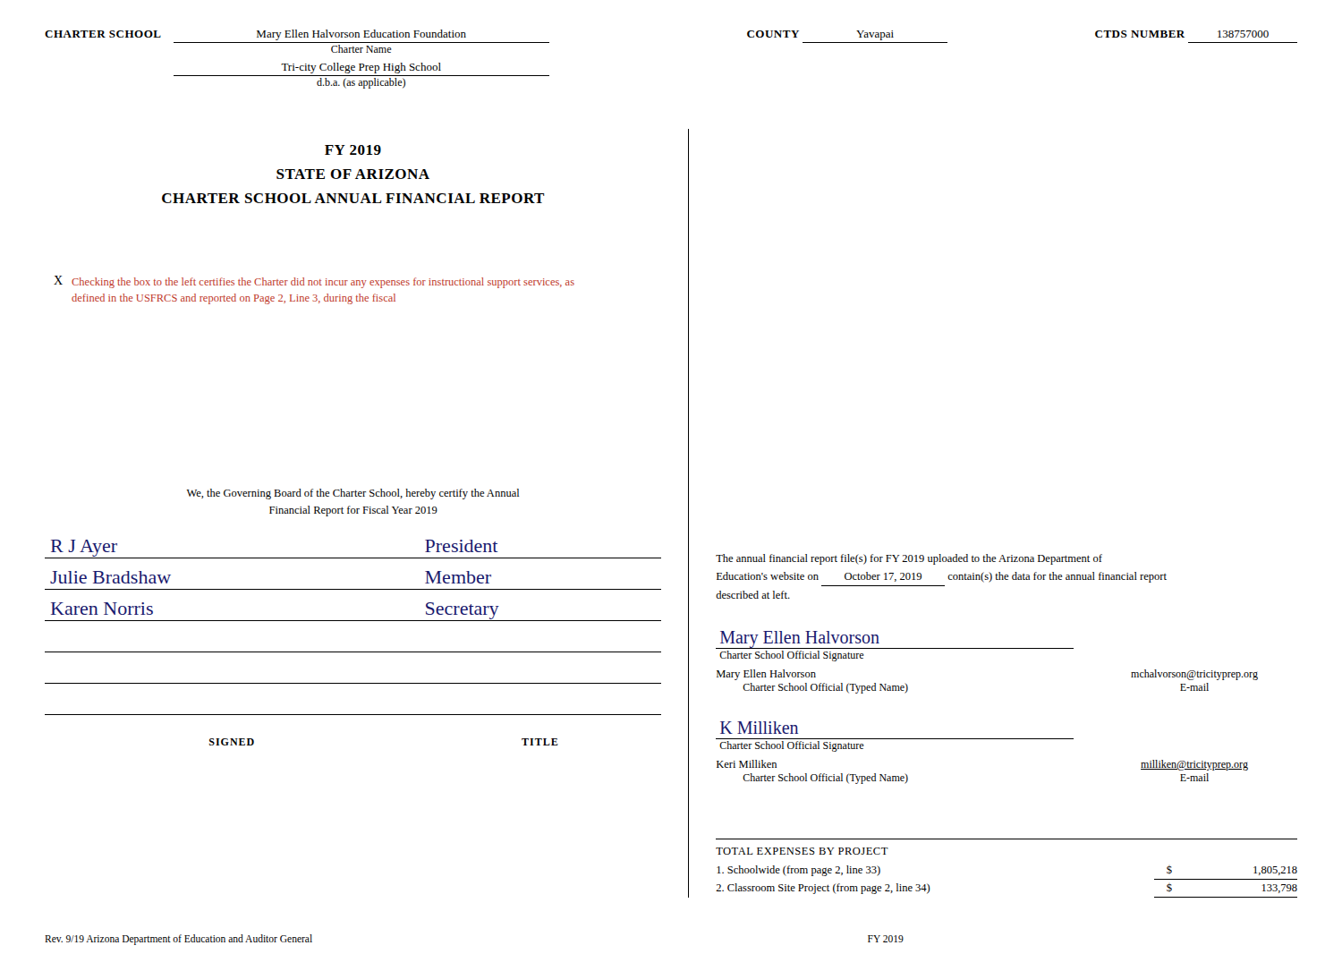CHARTER SCHOOL
Mary Ellen Halvorson Education Foundation
Charter Name
Tri-city College Prep High School
d.b.a. (as applicable)
COUNTY Yavapai
CTDS NUMBER 138757000
FY 2019
STATE OF ARIZONA
CHARTER SCHOOL ANNUAL FINANCIAL REPORT
X
Checking the box to the left certifies the Charter did not incur any expenses for instructional support services, as defined in the USFRCS and reported on Page 2, Line 3, during the fiscal
We, the Governing Board of the Charter School, hereby certify the Annual
Financial Report for Fiscal Year 2019
| R J Ayer | President |
| Julie Bradshaw | Member |
| Karen Norris | Secretary |
| SIGNED | TITLE |
The annual financial report file(s) for FY 2019 uploaded to the Arizona Department of
Education's website on October 17, 2019 contain(s) the data for the annual financial report
described at left.
Mary Ellen Halvorson
Charter School Official Signature
Mary Ellen Halvorson
Charter School Official (Typed Name)
mchalvorson@tricityprep.org
E-mail
K Milliken
Charter School Official Signature
Keri Milliken
Charter School Official (Typed Name)
milliken@tricityprep.org
E-mail
TOTAL EXPENSES BY PROJECT
| 1. Schoolwide (from page 2, line 33) | $ | 1,805,218 |
| 2. Classroom Site Project (from page 2, line 34) | $ | 133,798 |
Rev. 9/19 Arizona Department of Education and Auditor General
FY 2019